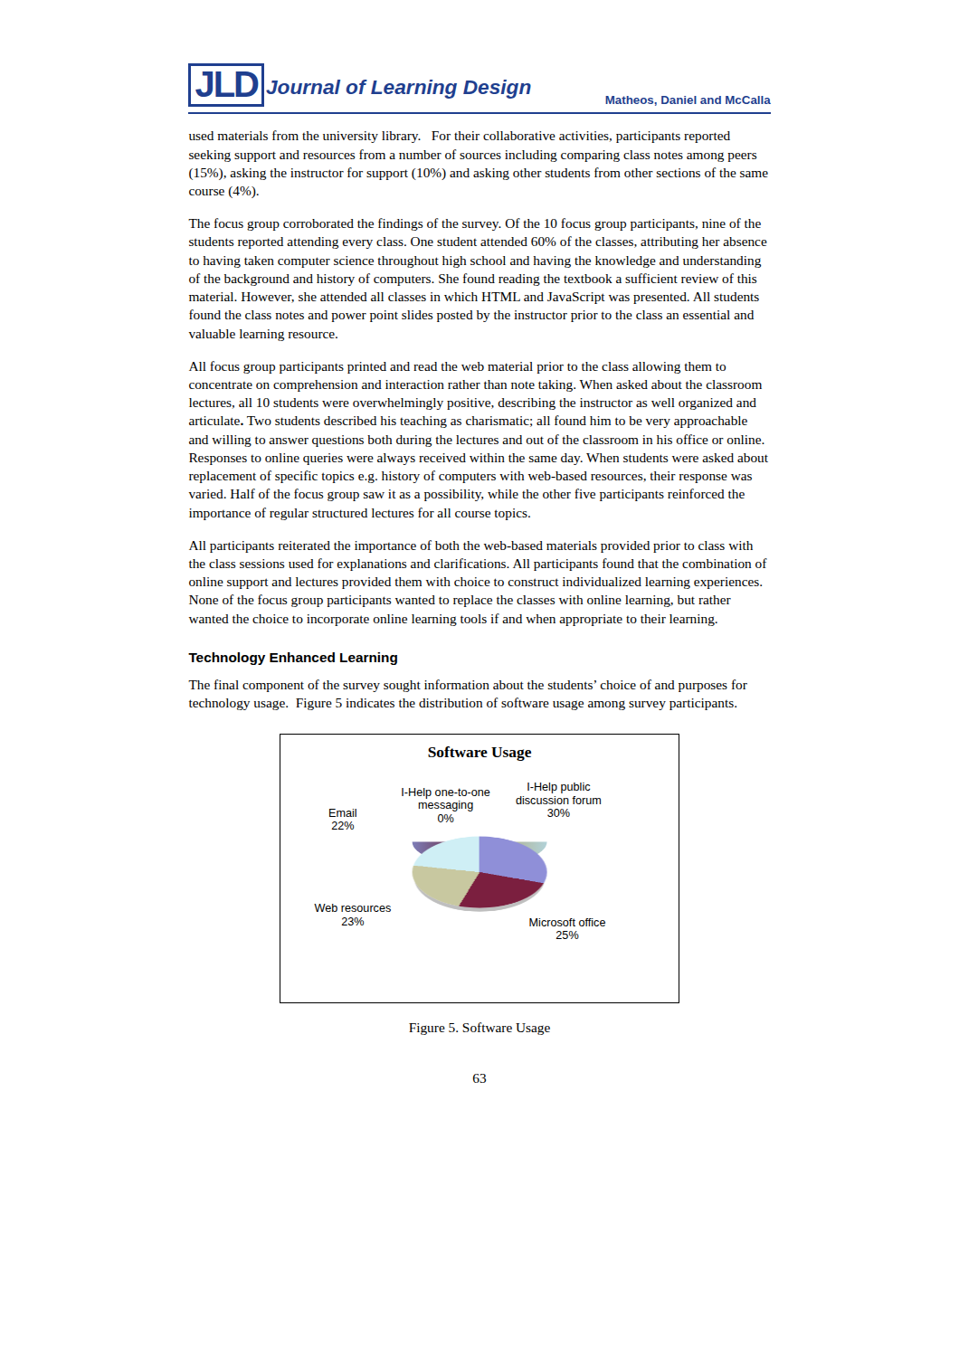JLD Journal of Learning Design
Matheos, Daniel and McCalla
used materials from the university library. For their collaborative activities, participants reported seeking support and resources from a number of sources including comparing class notes among peers (15%), asking the instructor for support (10%) and asking other students from other sections of the same course (4%).
The focus group corroborated the findings of the survey. Of the 10 focus group participants, nine of the students reported attending every class. One student attended 60% of the classes, attributing her absence to having taken computer science throughout high school and having the knowledge and understanding of the background and history of computers. She found reading the textbook a sufficient review of this material. However, she attended all classes in which HTML and JavaScript was presented. All students found the class notes and power point slides posted by the instructor prior to the class an essential and valuable learning resource.
All focus group participants printed and read the web material prior to the class allowing them to concentrate on comprehension and interaction rather than note taking. When asked about the classroom lectures, all 10 students were overwhelmingly positive, describing the instructor as well organized and articulate. Two students described his teaching as charismatic; all found him to be very approachable and willing to answer questions both during the lectures and out of the classroom in his office or online. Responses to online queries were always received within the same day. When students were asked about replacement of specific topics e.g. history of computers with web-based resources, their response was varied. Half of the focus group saw it as a possibility, while the other five participants reinforced the importance of regular structured lectures for all course topics.
All participants reiterated the importance of both the web-based materials provided prior to class with the class sessions used for explanations and clarifications. All participants found that the combination of online support and lectures provided them with choice to construct individualized learning experiences. None of the focus group participants wanted to replace the classes with online learning, but rather wanted the choice to incorporate online learning tools if and when appropriate to their learning.
Technology Enhanced Learning
The final component of the survey sought information about the students’ choice of and purposes for technology usage. Figure 5 indicates the distribution of software usage among survey participants.
Software Usage
Email
22%
I-Help one-to-one messaging
0%
I-Help public discussion forum
30%
Web resources
23%
Microsoft office
25%
Figure 5. Software Usage
63